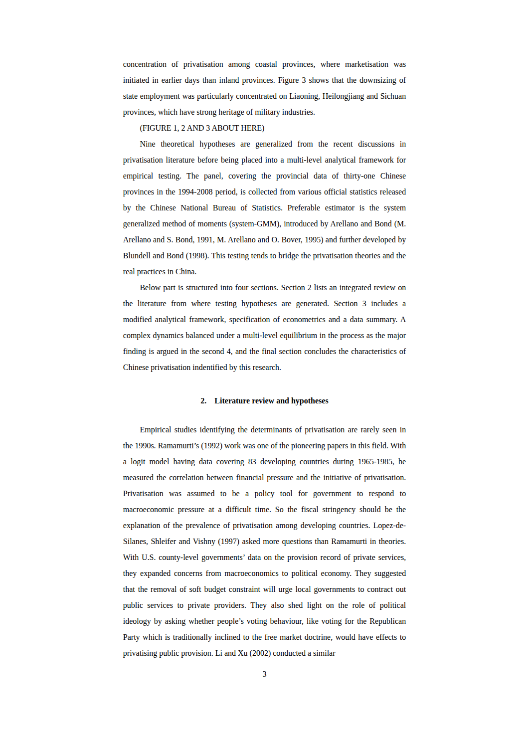concentration of privatisation among coastal provinces, where marketisation was initiated in earlier days than inland provinces. Figure 3 shows that the downsizing of state employment was particularly concentrated on Liaoning, Heilongjiang and Sichuan provinces, which have strong heritage of military industries.
(FIGURE 1, 2 AND 3 ABOUT HERE)
Nine theoretical hypotheses are generalized from the recent discussions in privatisation literature before being placed into a multi-level analytical framework for empirical testing. The panel, covering the provincial data of thirty-one Chinese provinces in the 1994-2008 period, is collected from various official statistics released by the Chinese National Bureau of Statistics. Preferable estimator is the system generalized method of moments (system-GMM), introduced by Arellano and Bond (M. Arellano and S. Bond, 1991, M. Arellano and O. Bover, 1995) and further developed by Blundell and Bond (1998). This testing tends to bridge the privatisation theories and the real practices in China.
Below part is structured into four sections. Section 2 lists an integrated review on the literature from where testing hypotheses are generated. Section 3 includes a modified analytical framework, specification of econometrics and a data summary. A complex dynamics balanced under a multi-level equilibrium in the process as the major finding is argued in the second 4, and the final section concludes the characteristics of Chinese privatisation indentified by this research.
2. Literature review and hypotheses
Empirical studies identifying the determinants of privatisation are rarely seen in the 1990s. Ramamurti’s (1992) work was one of the pioneering papers in this field. With a logit model having data covering 83 developing countries during 1965-1985, he measured the correlation between financial pressure and the initiative of privatisation. Privatisation was assumed to be a policy tool for government to respond to macroeconomic pressure at a difficult time. So the fiscal stringency should be the explanation of the prevalence of privatisation among developing countries. Lopez-de-Silanes, Shleifer and Vishny (1997) asked more questions than Ramamurti in theories. With U.S. county-level governments’ data on the provision record of private services, they expanded concerns from macroeconomics to political economy. They suggested that the removal of soft budget constraint will urge local governments to contract out public services to private providers. They also shed light on the role of political ideology by asking whether people’s voting behaviour, like voting for the Republican Party which is traditionally inclined to the free market doctrine, would have effects to privatising public provision. Li and Xu (2002) conducted a similar
3